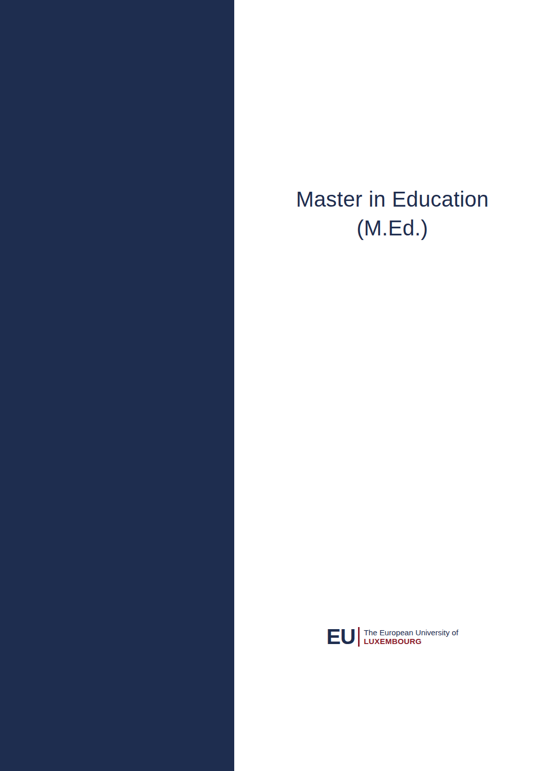Master in Education
(M.Ed.)
EU The European University of LUXEMBOURG